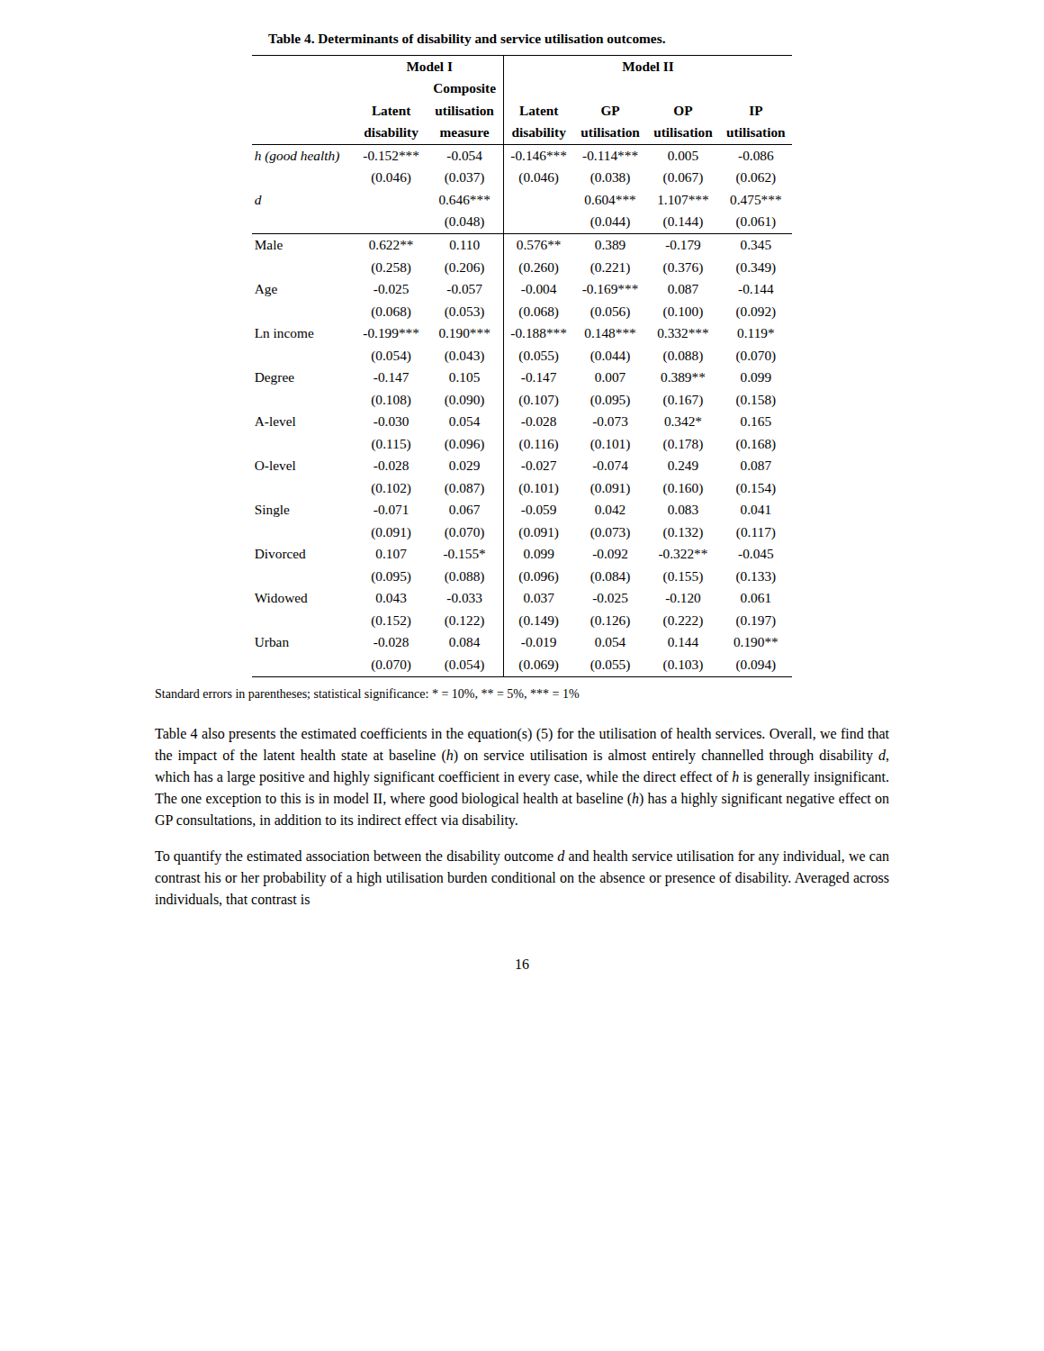Table 4. Determinants of disability and service utilisation outcomes.
| | Model I | Model II |
| --- | --- | --- |
| | | Composite | | | | |
| | Latent | utilisation | Latent | GP | OP | IP |
| | disability | measure | disability | utilisation | utilisation | utilisation |
| h (good health) | -0.152*** | -0.054 | -0.146*** | -0.114*** | 0.005 | -0.086 |
| | (0.046) | (0.037) | (0.046) | (0.038) | (0.067) | (0.062) |
| d | | 0.646*** | | 0.604*** | 1.107*** | 0.475*** |
| | | (0.048) | | (0.044) | (0.144) | (0.061) |
| Male | 0.622** | 0.110 | 0.576** | 0.389 | -0.179 | 0.345 |
| | (0.258) | (0.206) | (0.260) | (0.221) | (0.376) | (0.349) |
| Age | -0.025 | -0.057 | -0.004 | -0.169*** | 0.087 | -0.144 |
| | (0.068) | (0.053) | (0.068) | (0.056) | (0.100) | (0.092) |
| Ln income | -0.199*** | 0.190*** | -0.188*** | 0.148*** | 0.332*** | 0.119* |
| | (0.054) | (0.043) | (0.055) | (0.044) | (0.088) | (0.070) |
| Degree | -0.147 | 0.105 | -0.147 | 0.007 | 0.389** | 0.099 |
| | (0.108) | (0.090) | (0.107) | (0.095) | (0.167) | (0.158) |
| A-level | -0.030 | 0.054 | -0.028 | -0.073 | 0.342* | 0.165 |
| | (0.115) | (0.096) | (0.116) | (0.101) | (0.178) | (0.168) |
| O-level | -0.028 | 0.029 | -0.027 | -0.074 | 0.249 | 0.087 |
| | (0.102) | (0.087) | (0.101) | (0.091) | (0.160) | (0.154) |
| Single | -0.071 | 0.067 | -0.059 | 0.042 | 0.083 | 0.041 |
| | (0.091) | (0.070) | (0.091) | (0.073) | (0.132) | (0.117) |
| Divorced | 0.107 | -0.155* | 0.099 | -0.092 | -0.322** | -0.045 |
| | (0.095) | (0.088) | (0.096) | (0.084) | (0.155) | (0.133) |
| Widowed | 0.043 | -0.033 | 0.037 | -0.025 | -0.120 | 0.061 |
| | (0.152) | (0.122) | (0.149) | (0.126) | (0.222) | (0.197) |
| Urban | -0.028 | 0.084 | -0.019 | 0.054 | 0.144 | 0.190** |
| | (0.070) | (0.054) | (0.069) | (0.055) | (0.103) | (0.094) |
Standard errors in parentheses; statistical significance: * = 10%, ** = 5%, *** = 1%
Table 4 also presents the estimated coefficients in the equation(s) (5) for the utilisation of health services. Overall, we find that the impact of the latent health state at baseline (h) on service utilisation is almost entirely channelled through disability d, which has a large positive and highly significant coefficient in every case, while the direct effect of h is generally insignificant. The one exception to this is in model II, where good biological health at baseline (h) has a highly significant negative effect on GP consultations, in addition to its indirect effect via disability.
To quantify the estimated association between the disability outcome d and health service utilisation for any individual, we can contrast his or her probability of a high utilisation burden conditional on the absence or presence of disability. Averaged across individuals, that contrast is
16